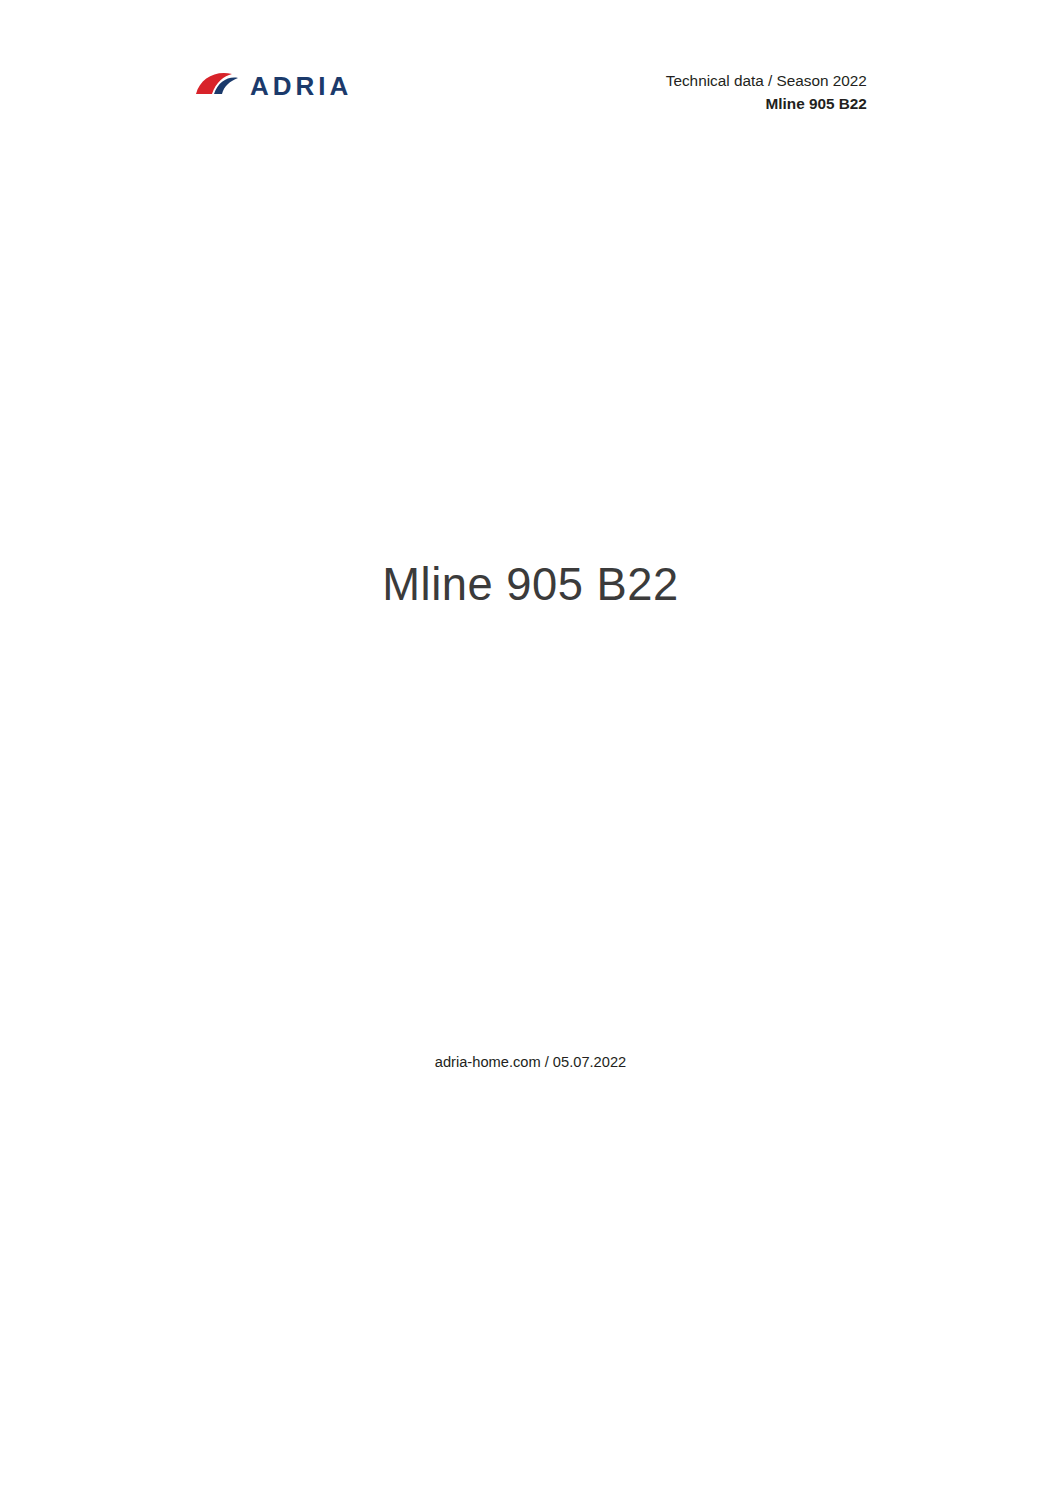ADRIA
Technical data / Season 2022
Mline 905 B22
Mline 905 B22
adria-home.com / 05.07.2022